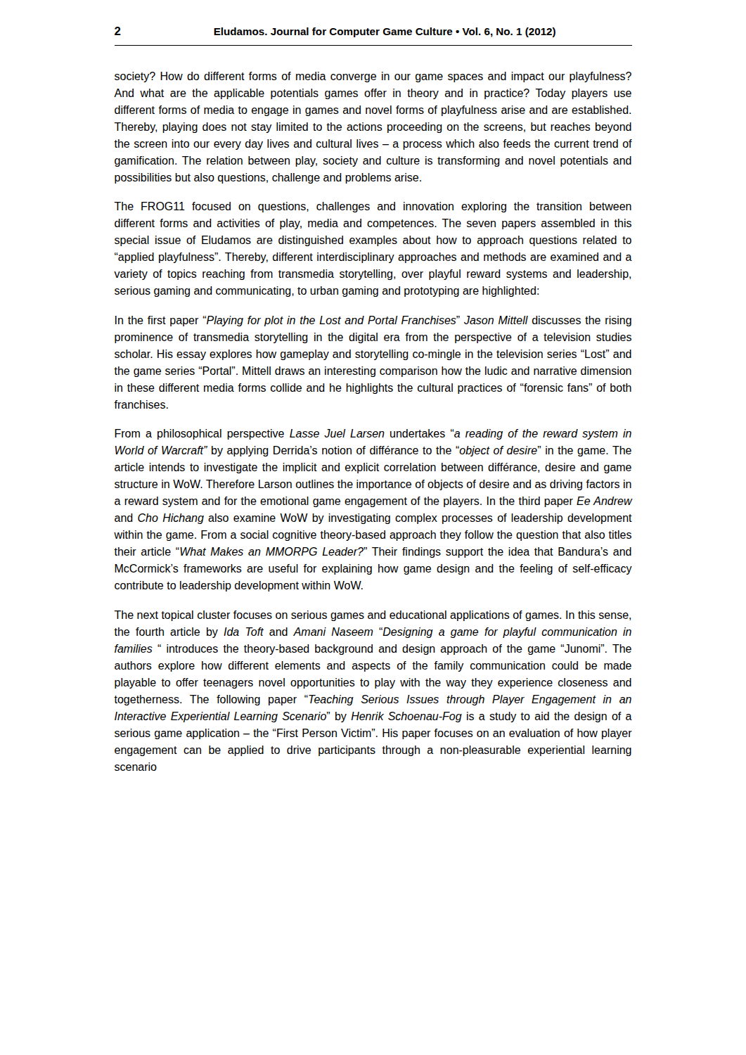2 Eludamos. Journal for Computer Game Culture • Vol. 6, No. 1 (2012)
society? How do different forms of media converge in our game spaces and impact our playfulness? And what are the applicable potentials games offer in theory and in practice? Today players use different forms of media to engage in games and novel forms of playfulness arise and are established. Thereby, playing does not stay limited to the actions proceeding on the screens, but reaches beyond the screen into our every day lives and cultural lives – a process which also feeds the current trend of gamification. The relation between play, society and culture is transforming and novel potentials and possibilities but also questions, challenge and problems arise.
The FROG11 focused on questions, challenges and innovation exploring the transition between different forms and activities of play, media and competences. The seven papers assembled in this special issue of Eludamos are distinguished examples about how to approach questions related to “applied playfulness”. Thereby, different interdisciplinary approaches and methods are examined and a variety of topics reaching from transmedia storytelling, over playful reward systems and leadership, serious gaming and communicating, to urban gaming and prototyping are highlighted:
In the first paper “Playing for plot in the Lost and Portal Franchises” Jason Mittell discusses the rising prominence of transmedia storytelling in the digital era from the perspective of a television studies scholar. His essay explores how gameplay and storytelling co-mingle in the television series “Lost” and the game series “Portal”. Mittell draws an interesting comparison how the ludic and narrative dimension in these different media forms collide and he highlights the cultural practices of “forensic fans” of both franchises.
From a philosophical perspective Lasse Juel Larsen undertakes “a reading of the reward system in World of Warcraft” by applying Derrida’s notion of différance to the “object of desire” in the game. The article intends to investigate the implicit and explicit correlation between différance, desire and game structure in WoW. Therefore Larson outlines the importance of objects of desire and as driving factors in a reward system and for the emotional game engagement of the players. In the third paper Ee Andrew and Cho Hichang also examine WoW by investigating complex processes of leadership development within the game. From a social cognitive theory-based approach they follow the question that also titles their article “What Makes an MMORPG Leader?” Their findings support the idea that Bandura’s and McCormick’s frameworks are useful for explaining how game design and the feeling of self-efficacy contribute to leadership development within WoW.
The next topical cluster focuses on serious games and educational applications of games. In this sense, the fourth article by Ida Toft and Amani Naseem “Designing a game for playful communication in families “ introduces the theory-based background and design approach of the game “Junomi”. The authors explore how different elements and aspects of the family communication could be made playable to offer teenagers novel opportunities to play with the way they experience closeness and togetherness. The following paper “Teaching Serious Issues through Player Engagement in an Interactive Experiential Learning Scenario” by Henrik Schoenau-Fog is a study to aid the design of a serious game application – the “First Person Victim”. His paper focuses on an evaluation of how player engagement can be applied to drive participants through a non-pleasurable experiential learning scenario